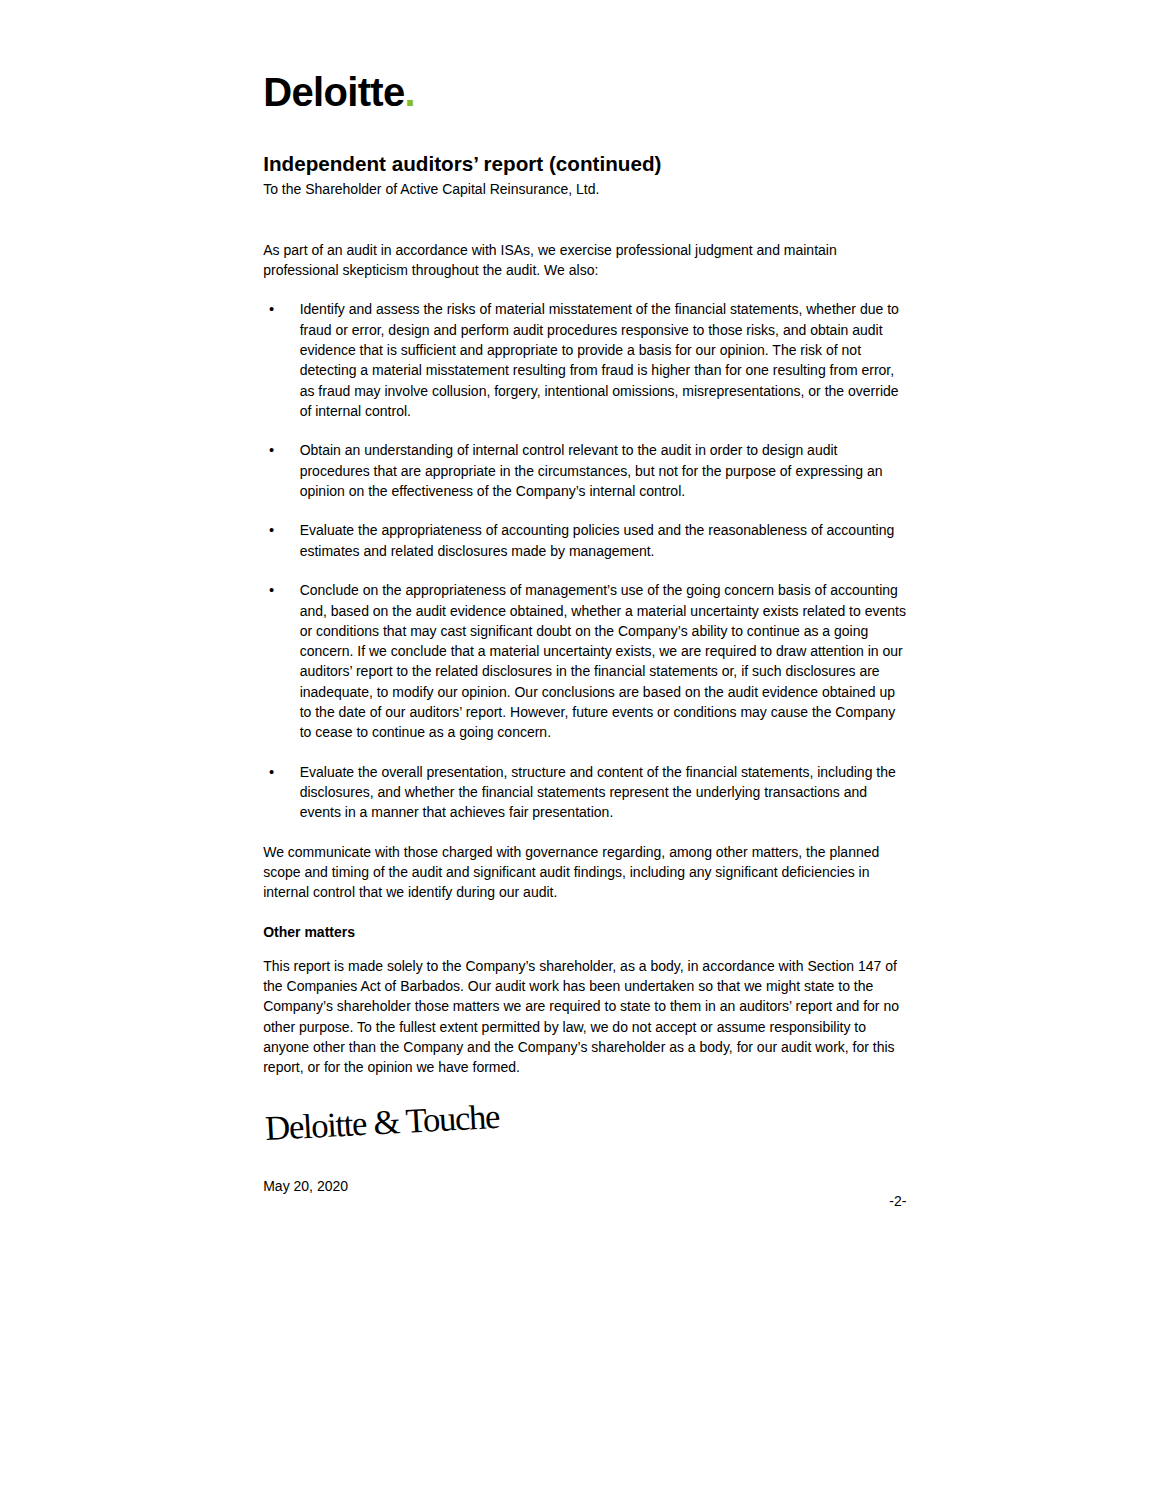Deloitte.
Independent auditors’ report (continued)
To the Shareholder of Active Capital Reinsurance, Ltd.
As part of an audit in accordance with ISAs, we exercise professional judgment and maintain professional skepticism throughout the audit. We also:
Identify and assess the risks of material misstatement of the financial statements, whether due to fraud or error, design and perform audit procedures responsive to those risks, and obtain audit evidence that is sufficient and appropriate to provide a basis for our opinion. The risk of not detecting a material misstatement resulting from fraud is higher than for one resulting from error, as fraud may involve collusion, forgery, intentional omissions, misrepresentations, or the override of internal control.
Obtain an understanding of internal control relevant to the audit in order to design audit procedures that are appropriate in the circumstances, but not for the purpose of expressing an opinion on the effectiveness of the Company’s internal control.
Evaluate the appropriateness of accounting policies used and the reasonableness of accounting estimates and related disclosures made by management.
Conclude on the appropriateness of management’s use of the going concern basis of accounting and, based on the audit evidence obtained, whether a material uncertainty exists related to events or conditions that may cast significant doubt on the Company’s ability to continue as a going concern. If we conclude that a material uncertainty exists, we are required to draw attention in our auditors’ report to the related disclosures in the financial statements or, if such disclosures are inadequate, to modify our opinion. Our conclusions are based on the audit evidence obtained up to the date of our auditors’ report. However, future events or conditions may cause the Company to cease to continue as a going concern.
Evaluate the overall presentation, structure and content of the financial statements, including the disclosures, and whether the financial statements represent the underlying transactions and events in a manner that achieves fair presentation.
We communicate with those charged with governance regarding, among other matters, the planned scope and timing of the audit and significant audit findings, including any significant deficiencies in internal control that we identify during our audit.
Other matters
This report is made solely to the Company’s shareholder, as a body, in accordance with Section 147 of the Companies Act of Barbados. Our audit work has been undertaken so that we might state to the Company’s shareholder those matters we are required to state to them in an auditors’ report and for no other purpose. To the fullest extent permitted by law, we do not accept or assume responsibility to anyone other than the Company and the Company’s shareholder as a body, for our audit work, for this report, or for the opinion we have formed.
Deloitte & Touche
May 20, 2020
-2-